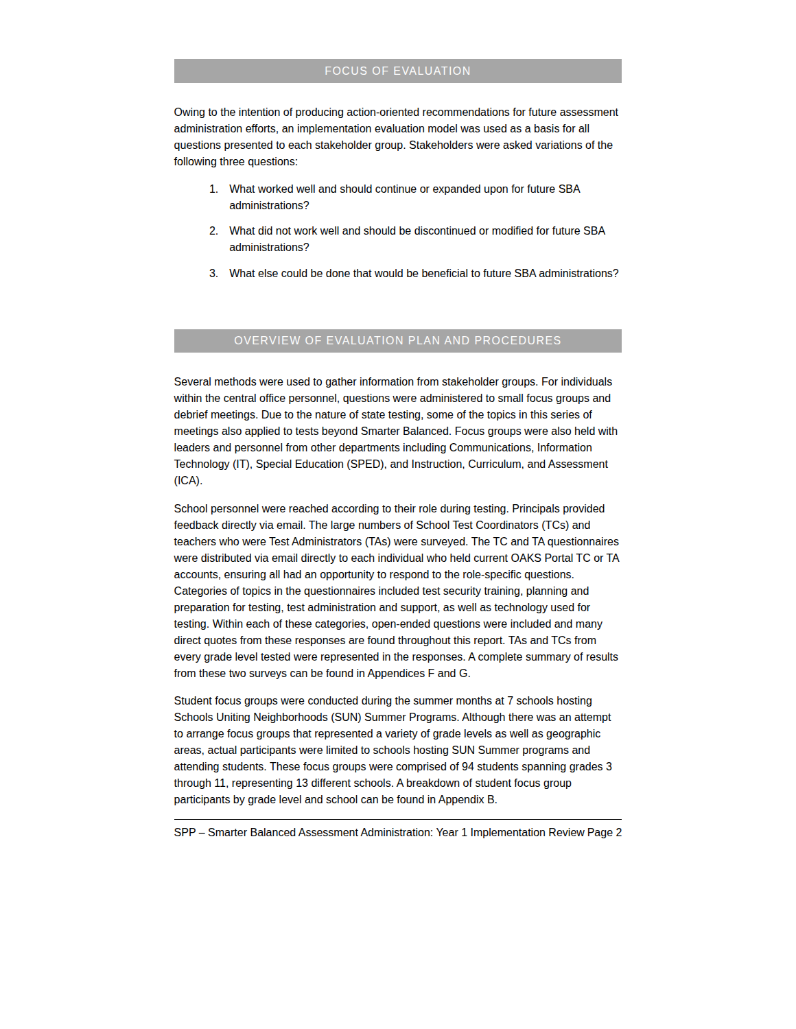Focus of Evaluation
Owing to the intention of producing action-oriented recommendations for future assessment administration efforts, an implementation evaluation model was used as a basis for all questions presented to each stakeholder group. Stakeholders were asked variations of the following three questions:
What worked well and should continue or expanded upon for future SBA administrations?
What did not work well and should be discontinued or modified for future SBA administrations?
What else could be done that would be beneficial to future SBA administrations?
Overview of Evaluation Plan and Procedures
Several methods were used to gather information from stakeholder groups. For individuals within the central office personnel, questions were administered to small focus groups and debrief meetings. Due to the nature of state testing, some of the topics in this series of meetings also applied to tests beyond Smarter Balanced. Focus groups were also held with leaders and personnel from other departments including Communications, Information Technology (IT), Special Education (SPED), and Instruction, Curriculum, and Assessment (ICA).
School personnel were reached according to their role during testing. Principals provided feedback directly via email. The large numbers of School Test Coordinators (TCs) and teachers who were Test Administrators (TAs) were surveyed. The TC and TA questionnaires were distributed via email directly to each individual who held current OAKS Portal TC or TA accounts, ensuring all had an opportunity to respond to the role-specific questions. Categories of topics in the questionnaires included test security training, planning and preparation for testing, test administration and support, as well as technology used for testing. Within each of these categories, open-ended questions were included and many direct quotes from these responses are found throughout this report. TAs and TCs from every grade level tested were represented in the responses. A complete summary of results from these two surveys can be found in Appendices F and G.
Student focus groups were conducted during the summer months at 7 schools hosting Schools Uniting Neighborhoods (SUN) Summer Programs. Although there was an attempt to arrange focus groups that represented a variety of grade levels as well as geographic areas, actual participants were limited to schools hosting SUN Summer programs and attending students. These focus groups were comprised of 94 students spanning grades 3 through 11, representing 13 different schools. A breakdown of student focus group participants by grade level and school can be found in Appendix B.
SPP – Smarter Balanced Assessment Administration: Year 1 Implementation Review Page 2